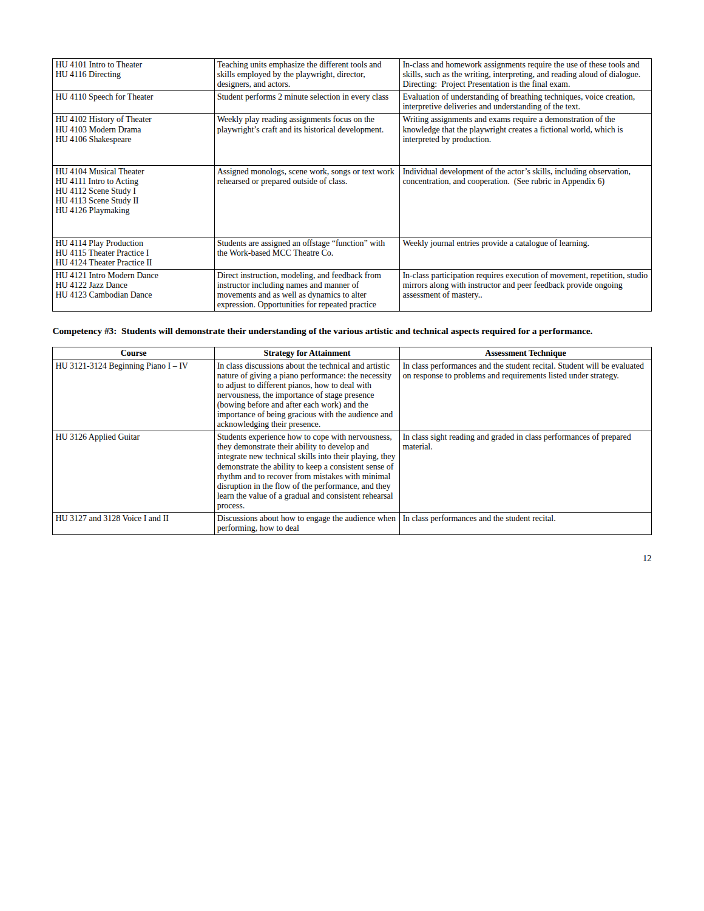| HU 4101 Intro to Theater HU 4116 Directing | Teaching units emphasize the different tools and skills employed by the playwright, director, designers, and actors. | In-class and homework assignments require the use of these tools and skills, such as the writing, interpreting, and reading aloud of dialogue. Directing: Project Presentation is the final exam. |
| HU 4110 Speech for Theater | Student performs 2 minute selection in every class | Evaluation of understanding of breathing techniques, voice creation, interpretive deliveries and understanding of the text. |
| HU 4102 History of Theater HU 4103 Modern Drama HU 4106 Shakespeare | Weekly play reading assignments focus on the playwright’s craft and its historical development. | Writing assignments and exams require a demonstration of the knowledge that the playwright creates a fictional world, which is interpreted by production. |
| HU 4104 Musical Theater HU 4111 Intro to Acting HU 4112 Scene Study I HU 4113 Scene Study II HU 4126 Playmaking | Assigned monologs, scene work, songs or text work rehearsed or prepared outside of class. | Individual development of the actor’s skills, including observation, concentration, and cooperation. (See rubric in Appendix 6) |
| HU 4114 Play Production HU 4115 Theater Practice I HU 4124 Theater Practice II | Students are assigned an offstage “function” with the Work-based MCC Theatre Co. | Weekly journal entries provide a catalogue of learning. |
| HU 4121 Intro Modern Dance HU 4122 Jazz Dance HU 4123 Cambodian Dance | Direct instruction, modeling, and feedback from instructor including names and manner of movements and as well as dynamics to alter expression. Opportunities for repeated practice | In-class participation requires execution of movement, repetition, studio mirrors along with instructor and peer feedback provide ongoing assessment of mastery.. |
Competency #3: Students will demonstrate their understanding of the various artistic and technical aspects required for a performance.
| Course | Strategy for Attainment | Assessment Technique |
| --- | --- | --- |
| HU 3121-3124 Beginning Piano I – IV | In class discussions about the technical and artistic nature of giving a piano performance: the necessity to adjust to different pianos, how to deal with nervousness, the importance of stage presence (bowing before and after each work) and the importance of being gracious with the audience and acknowledging their presence. | In class performances and the student recital. Student will be evaluated on response to problems and requirements listed under strategy. |
| HU 3126 Applied Guitar | Students experience how to cope with nervousness, they demonstrate their ability to develop and integrate new technical skills into their playing, they demonstrate the ability to keep a consistent sense of rhythm and to recover from mistakes with minimal disruption in the flow of the performance, and they learn the value of a gradual and consistent rehearsal process. | In class sight reading and graded in class performances of prepared material. |
| HU 3127 and 3128 Voice I and II | Discussions about how to engage the audience when performing, how to deal | In class performances and the student recital. |
12